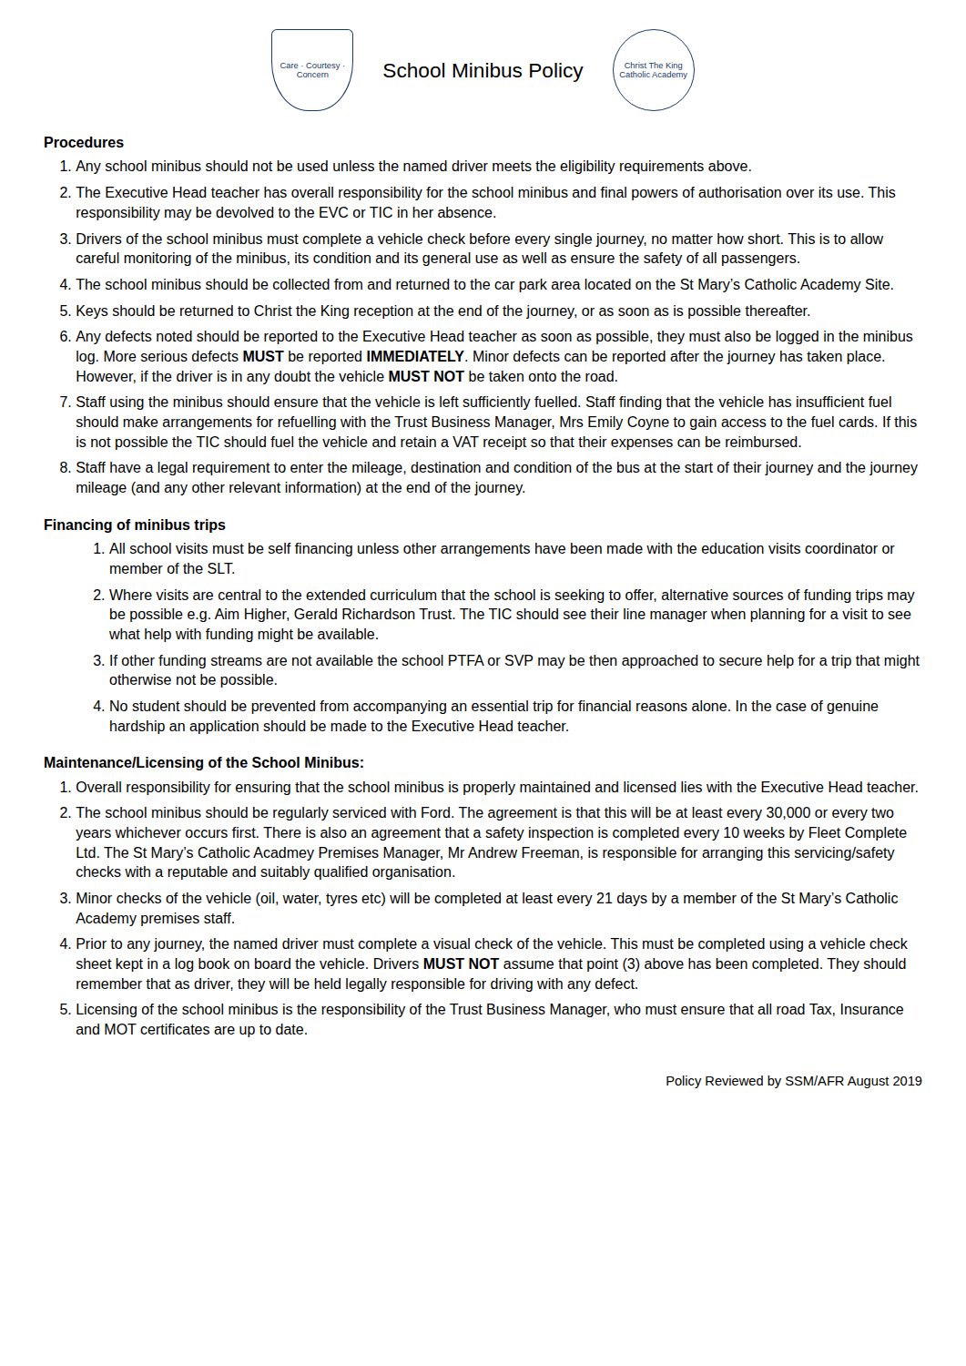Care · Courtesy · Concern
School Minibus Policy
Christ The King Catholic Academy
Procedures
Any school minibus should not be used unless the named driver meets the eligibility requirements above.
The Executive Head teacher has overall responsibility for the school minibus and final powers of authorisation over its use. This responsibility may be devolved to the EVC or TIC in her absence.
Drivers of the school minibus must complete a vehicle check before every single journey, no matter how short. This is to allow careful monitoring of the minibus, its condition and its general use as well as ensure the safety of all passengers.
The school minibus should be collected from and returned to the car park area located on the St Mary’s Catholic Academy Site.
Keys should be returned to Christ the King reception at the end of the journey, or as soon as is possible thereafter.
Any defects noted should be reported to the Executive Head teacher as soon as possible, they must also be logged in the minibus log. More serious defects MUST be reported IMMEDIATELY. Minor defects can be reported after the journey has taken place. However, if the driver is in any doubt the vehicle MUST NOT be taken onto the road.
Staff using the minibus should ensure that the vehicle is left sufficiently fuelled. Staff finding that the vehicle has insufficient fuel should make arrangements for refuelling with the Trust Business Manager, Mrs Emily Coyne to gain access to the fuel cards. If this is not possible the TIC should fuel the vehicle and retain a VAT receipt so that their expenses can be reimbursed.
Staff have a legal requirement to enter the mileage, destination and condition of the bus at the start of their journey and the journey mileage (and any other relevant information) at the end of the journey.
Financing of minibus trips
All school visits must be self financing unless other arrangements have been made with the education visits coordinator or member of the SLT.
Where visits are central to the extended curriculum that the school is seeking to offer, alternative sources of funding trips may be possible e.g. Aim Higher, Gerald Richardson Trust. The TIC should see their line manager when planning for a visit to see what help with funding might be available.
If other funding streams are not available the school PTFA or SVP may be then approached to secure help for a trip that might otherwise not be possible.
No student should be prevented from accompanying an essential trip for financial reasons alone. In the case of genuine hardship an application should be made to the Executive Head teacher.
Maintenance/Licensing of the School Minibus:
Overall responsibility for ensuring that the school minibus is properly maintained and licensed lies with the Executive Head teacher.
The school minibus should be regularly serviced with Ford. The agreement is that this will be at least every 30,000 or every two years whichever occurs first. There is also an agreement that a safety inspection is completed every 10 weeks by Fleet Complete Ltd. The St Mary’s Catholic Acadmey Premises Manager, Mr Andrew Freeman, is responsible for arranging this servicing/safety checks with a reputable and suitably qualified organisation.
Minor checks of the vehicle (oil, water, tyres etc) will be completed at least every 21 days by a member of the St Mary’s Catholic Academy premises staff.
Prior to any journey, the named driver must complete a visual check of the vehicle. This must be completed using a vehicle check sheet kept in a log book on board the vehicle. Drivers MUST NOT assume that point (3) above has been completed. They should remember that as driver, they will be held legally responsible for driving with any defect.
Licensing of the school minibus is the responsibility of the Trust Business Manager, who must ensure that all road Tax, Insurance and MOT certificates are up to date.
Policy Reviewed by SSM/AFR August 2019